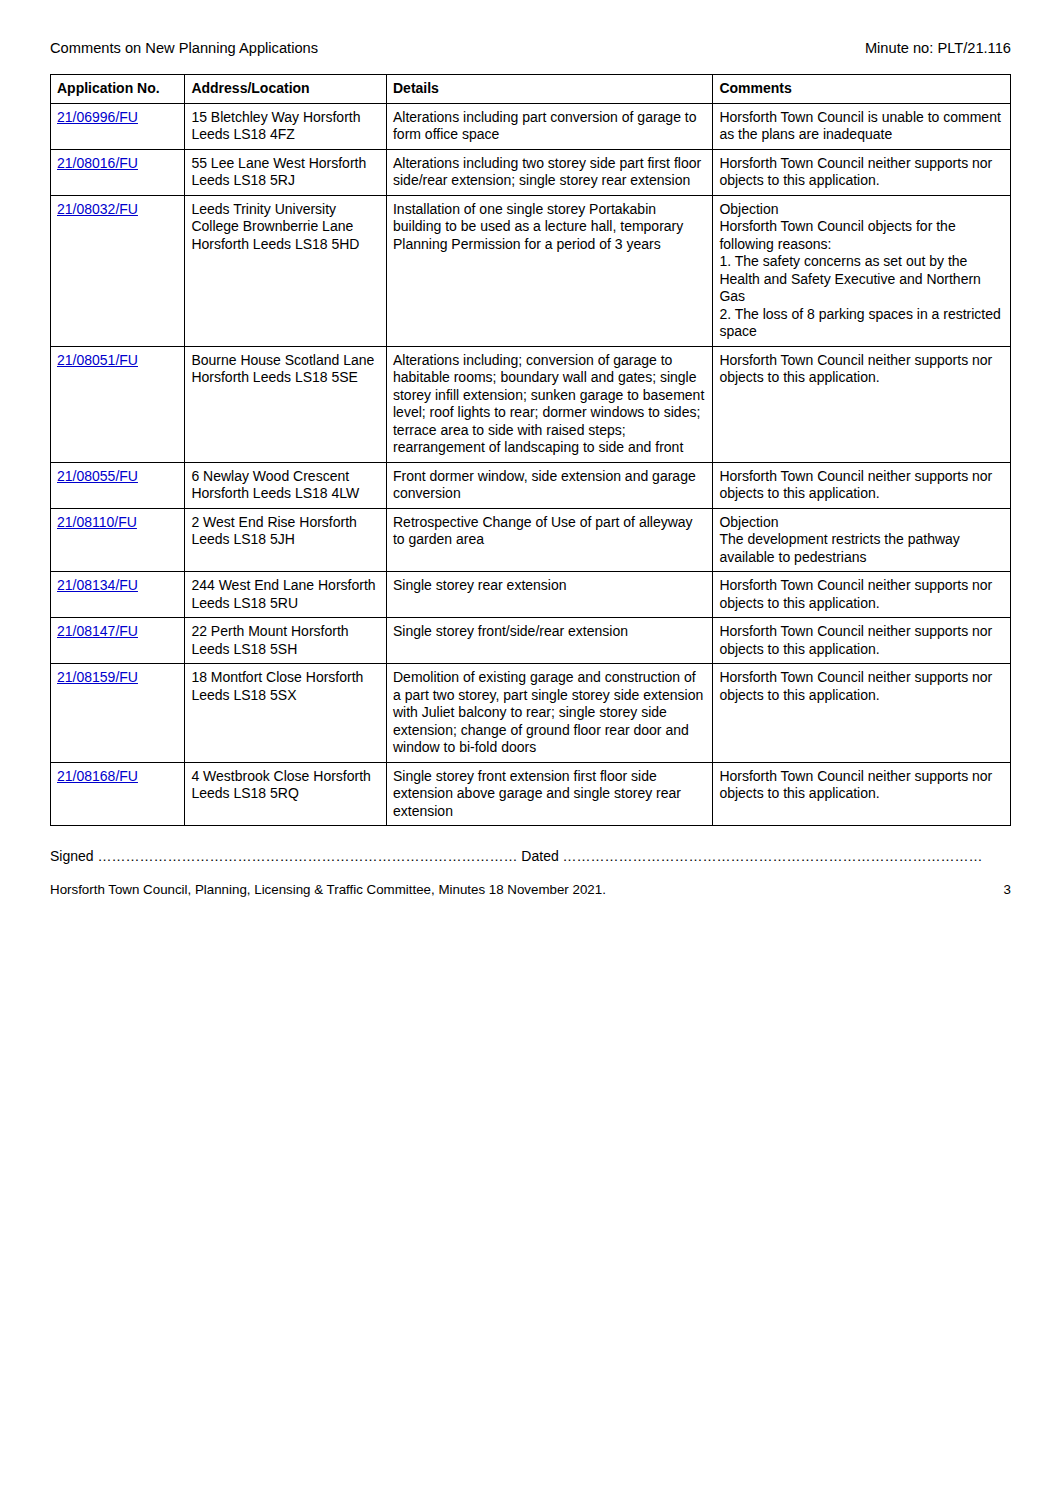Comments on New Planning Applications
Minute no: PLT/21.116
| Application No. | Address/Location | Details | Comments |
| --- | --- | --- | --- |
| 21/06996/FU | 15 Bletchley Way Horsforth Leeds LS18 4FZ | Alterations including part conversion of garage to form office space | Horsforth Town Council is unable to comment as the plans are inadequate |
| 21/08016/FU | 55 Lee Lane West Horsforth Leeds LS18 5RJ | Alterations including two storey side part first floor side/rear extension; single storey rear extension | Horsforth Town Council neither supports nor objects to this application. |
| 21/08032/FU | Leeds Trinity University College Brownberrie Lane Horsforth Leeds LS18 5HD | Installation of one single storey Portakabin building to be used as a lecture hall, temporary Planning Permission for a period of 3 years | Objection Horsforth Town Council objects for the following reasons: 1. The safety concerns as set out by the Health and Safety Executive and Northern Gas 2. The loss of 8 parking spaces in a restricted space |
| 21/08051/FU | Bourne House Scotland Lane Horsforth Leeds LS18 5SE | Alterations including; conversion of garage to habitable rooms; boundary wall and gates; single storey infill extension; sunken garage to basement level; roof lights to rear; dormer windows to sides; terrace area to side with raised steps; rearrangement of landscaping to side and front | Horsforth Town Council neither supports nor objects to this application. |
| 21/08055/FU | 6 Newlay Wood Crescent Horsforth Leeds LS18 4LW | Front dormer window, side extension and garage conversion | Horsforth Town Council neither supports nor objects to this application. |
| 21/08110/FU | 2 West End Rise Horsforth Leeds LS18 5JH | Retrospective Change of Use of part of alleyway to garden area | Objection The development restricts the pathway available to pedestrians |
| 21/08134/FU | 244 West End Lane Horsforth Leeds LS18 5RU | Single storey rear extension | Horsforth Town Council neither supports nor objects to this application. |
| 21/08147/FU | 22 Perth Mount Horsforth Leeds LS18 5SH | Single storey front/side/rear extension | Horsforth Town Council neither supports nor objects to this application. |
| 21/08159/FU | 18 Montfort Close Horsforth Leeds LS18 5SX | Demolition of existing garage and construction of a part two storey, part single storey side extension with Juliet balcony to rear; single storey side extension; change of ground floor rear door and window to bi-fold doors | Horsforth Town Council neither supports nor objects to this application. |
| 21/08168/FU | 4 Westbrook Close Horsforth Leeds LS18 5RQ | Single storey front extension first floor side extension above garage and single storey rear extension | Horsforth Town Council neither supports nor objects to this application. |
Signed ……………………………………………………………………………… Dated ………………………………………………………………………………
Horsforth Town Council, Planning, Licensing & Traffic Committee, Minutes 18 November 2021.
3